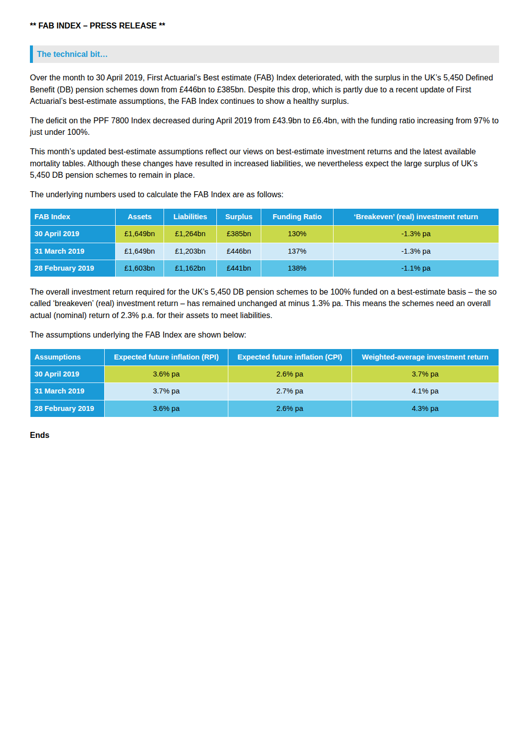** FAB INDEX – PRESS RELEASE **
The technical bit…
Over the month to 30 April 2019, First Actuarial’s Best estimate (FAB) Index deteriorated, with the surplus in the UK’s 5,450 Defined Benefit (DB) pension schemes down from £446bn to £385bn. Despite this drop, which is partly due to a recent update of First Actuarial’s best-estimate assumptions, the FAB Index continues to show a healthy surplus.
The deficit on the PPF 7800 Index decreased during April 2019 from £43.9bn to £6.4bn, with the funding ratio increasing from 97% to just under 100%.
This month’s updated best-estimate assumptions reflect our views on best-estimate investment returns and the latest available mortality tables. Although these changes have resulted in increased liabilities, we nevertheless expect the large surplus of UK’s 5,450 DB pension schemes to remain in place.
The underlying numbers used to calculate the FAB Index are as follows:
| FAB Index | Assets | Liabilities | Surplus | Funding Ratio | ‘Breakeven’ (real) investment return |
| --- | --- | --- | --- | --- | --- |
| 30 April 2019 | £1,649bn | £1,264bn | £385bn | 130% | -1.3% pa |
| 31 March 2019 | £1,649bn | £1,203bn | £446bn | 137% | -1.3% pa |
| 28 February 2019 | £1,603bn | £1,162bn | £441bn | 138% | -1.1% pa |
The overall investment return required for the UK’s 5,450 DB pension schemes to be 100% funded on a best-estimate basis – the so called ‘breakeven’ (real) investment return – has remained unchanged at minus 1.3% pa. This means the schemes need an overall actual (nominal) return of 2.3% p.a. for their assets to meet liabilities.
The assumptions underlying the FAB Index are shown below:
| Assumptions | Expected future inflation (RPI) | Expected future inflation (CPI) | Weighted-average investment return |
| --- | --- | --- | --- |
| 30 April 2019 | 3.6% pa | 2.6% pa | 3.7% pa |
| 31 March 2019 | 3.7% pa | 2.7% pa | 4.1% pa |
| 28 February 2019 | 3.6% pa | 2.6% pa | 4.3% pa |
Ends